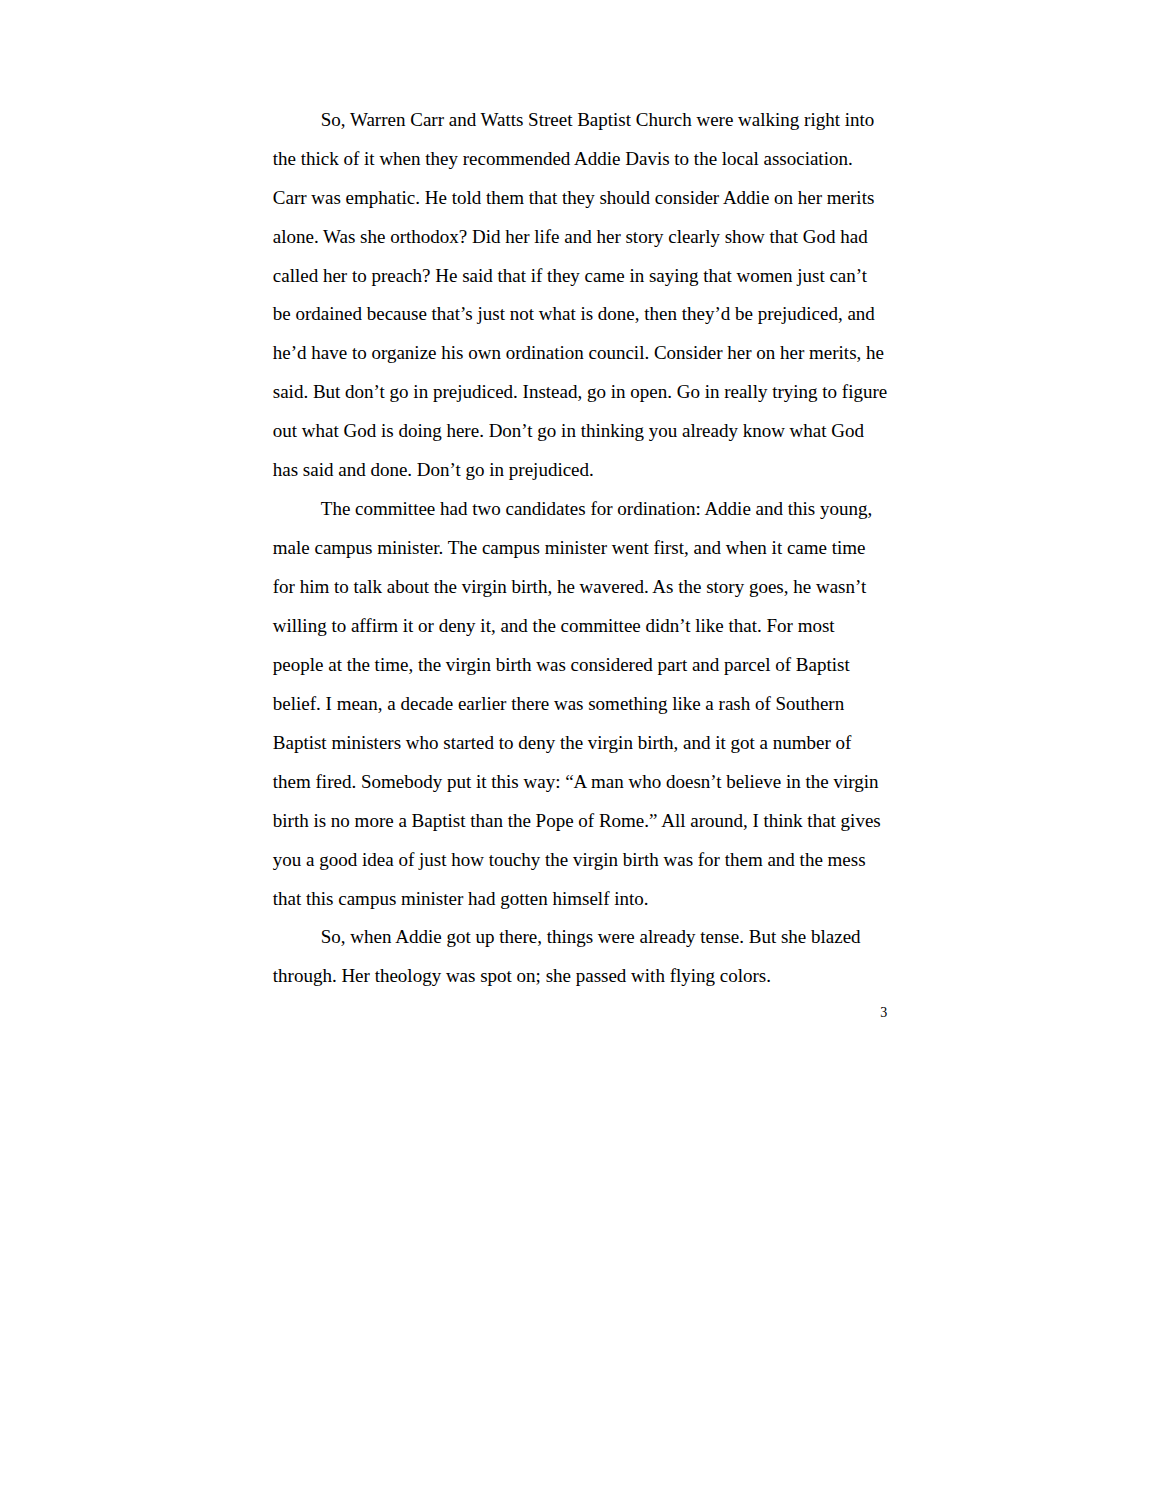So, Warren Carr and Watts Street Baptist Church were walking right into the thick of it when they recommended Addie Davis to the local association. Carr was emphatic. He told them that they should consider Addie on her merits alone. Was she orthodox? Did her life and her story clearly show that God had called her to preach? He said that if they came in saying that women just can’t be ordained because that’s just not what is done, then they’d be prejudiced, and he’d have to organize his own ordination council. Consider her on her merits, he said. But don’t go in prejudiced. Instead, go in open. Go in really trying to figure out what God is doing here. Don’t go in thinking you already know what God has said and done. Don’t go in prejudiced.
The committee had two candidates for ordination: Addie and this young, male campus minister. The campus minister went first, and when it came time for him to talk about the virgin birth, he wavered. As the story goes, he wasn’t willing to affirm it or deny it, and the committee didn’t like that. For most people at the time, the virgin birth was considered part and parcel of Baptist belief. I mean, a decade earlier there was something like a rash of Southern Baptist ministers who started to deny the virgin birth, and it got a number of them fired. Somebody put it this way: “A man who doesn’t believe in the virgin birth is no more a Baptist than the Pope of Rome.” All around, I think that gives you a good idea of just how touchy the virgin birth was for them and the mess that this campus minister had gotten himself into.
So, when Addie got up there, things were already tense. But she blazed through. Her theology was spot on; she passed with flying colors.
3